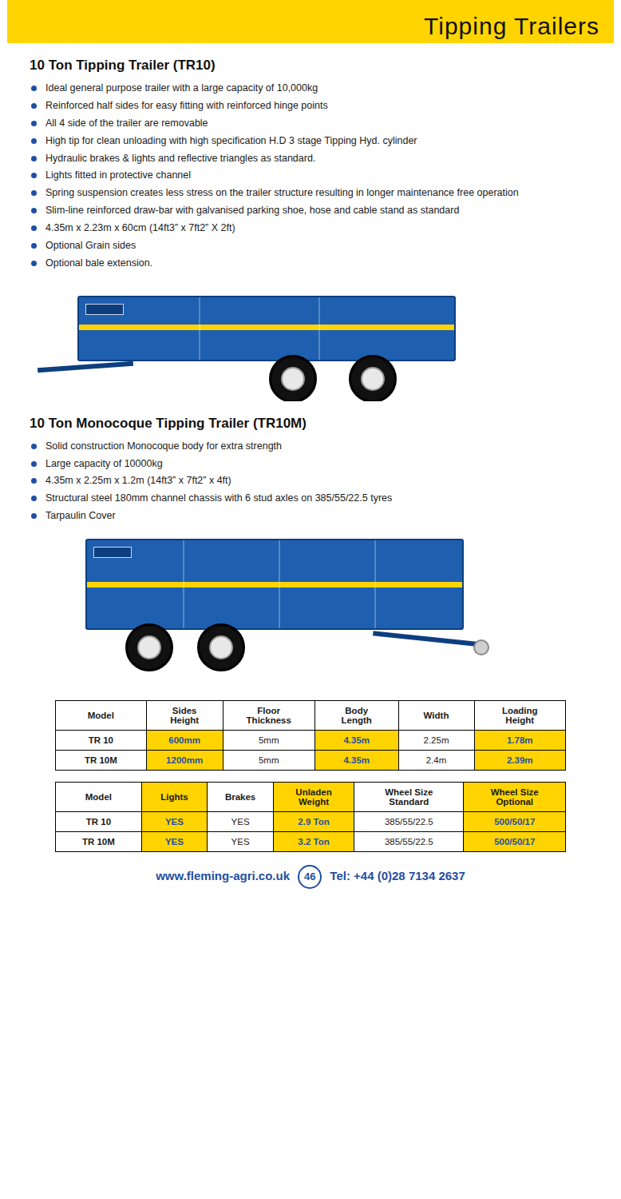Tipping Trailers
10 Ton Tipping Trailer (TR10)
Ideal general purpose trailer with a large capacity of 10,000kg
Reinforced half sides for easy fitting with reinforced hinge points
All 4 side of the trailer are removable
High tip for clean unloading with high specification H.D 3 stage Tipping Hyd. cylinder
Hydraulic brakes & lights and reflective triangles as standard.
Lights fitted in protective channel
Spring suspension creates less stress on the trailer structure resulting in longer maintenance free operation
Slim-line reinforced draw-bar with galvanised parking shoe, hose and cable stand as standard
4.35m x 2.23m x 60cm (14ft3” x 7ft2” X 2ft)
Optional Grain sides
Optional bale extension.
10 Ton Monocoque Tipping Trailer (TR10M)
Solid construction Monocoque body for extra strength
Large capacity of 10000kg
4.35m x 2.25m x 1.2m (14ft3” x 7ft2” x 4ft)
Structural steel 180mm channel chassis with 6 stud axles on 385/55/22.5 tyres
Tarpaulin Cover
| Model | Sides Height | Floor Thickness | Body Length | Width | Loading Height |
| --- | --- | --- | --- | --- | --- |
| TR 10 | 600mm | 5mm | 4.35m | 2.25m | 1.78m |
| TR 10M | 1200mm | 5mm | 4.35m | 2.4m | 2.39m |
| Model | Lights | Brakes | Unladen Weight | Wheel Size Standard | Wheel Size Optional |
| --- | --- | --- | --- | --- | --- |
| TR 10 | YES | YES | 2.9 Ton | 385/55/22.5 | 500/50/17 |
| TR 10M | YES | YES | 3.2 Ton | 385/55/22.5 | 500/50/17 |
www.fleming-agri.co.uk 46 Tel: +44 (0)28 7134 2637